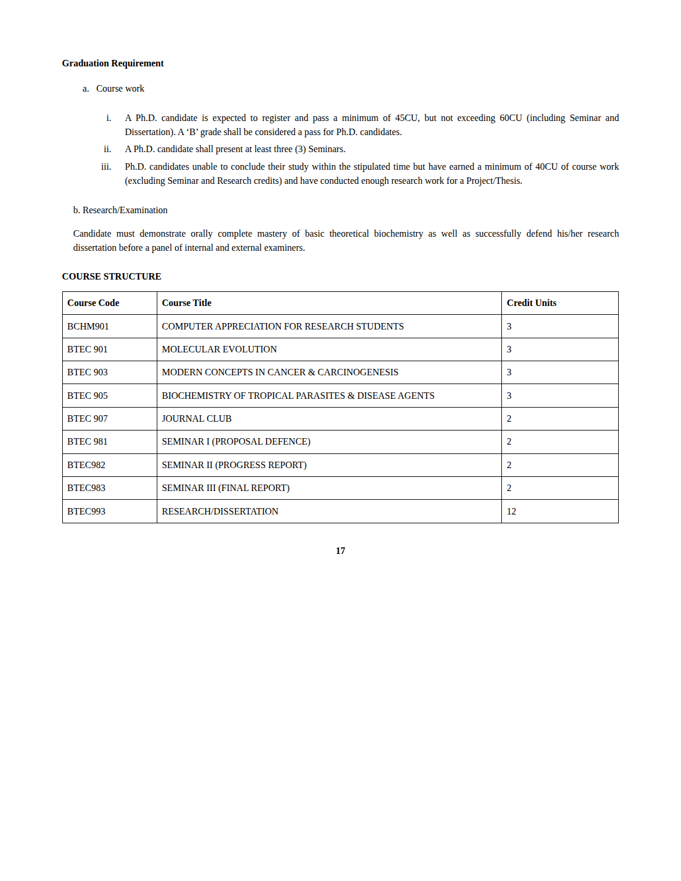Graduation Requirement
a. Course work
A Ph.D. candidate is expected to register and pass a minimum of 45CU, but not exceeding 60CU (including Seminar and Dissertation). A ‘B’ grade shall be considered a pass for Ph.D. candidates.
A Ph.D. candidate shall present at least three (3) Seminars.
Ph.D. candidates unable to conclude their study within the stipulated time but have earned a minimum of 40CU of course work (excluding Seminar and Research credits) and have conducted enough research work for a Project/Thesis.
b. Research/Examination
Candidate must demonstrate orally complete mastery of basic theoretical biochemistry as well as successfully defend his/her research dissertation before a panel of internal and external examiners.
COURSE STRUCTURE
| Course Code | Course Title | Credit Units |
| --- | --- | --- |
| BCHM901 | COMPUTER APPRECIATION FOR RESEARCH STUDENTS | 3 |
| BTEC 901 | MOLECULAR EVOLUTION | 3 |
| BTEC 903 | MODERN CONCEPTS IN CANCER & CARCINOGENESIS | 3 |
| BTEC 905 | BIOCHEMISTRY OF TROPICAL PARASITES & DISEASE AGENTS | 3 |
| BTEC 907 | JOURNAL CLUB | 2 |
| BTEC 981 | SEMINAR I (PROPOSAL DEFENCE) | 2 |
| BTEC982 | SEMINAR II (PROGRESS REPORT) | 2 |
| BTEC983 | SEMINAR III (FINAL REPORT) | 2 |
| BTEC993 | RESEARCH/DISSERTATION | 12 |
17